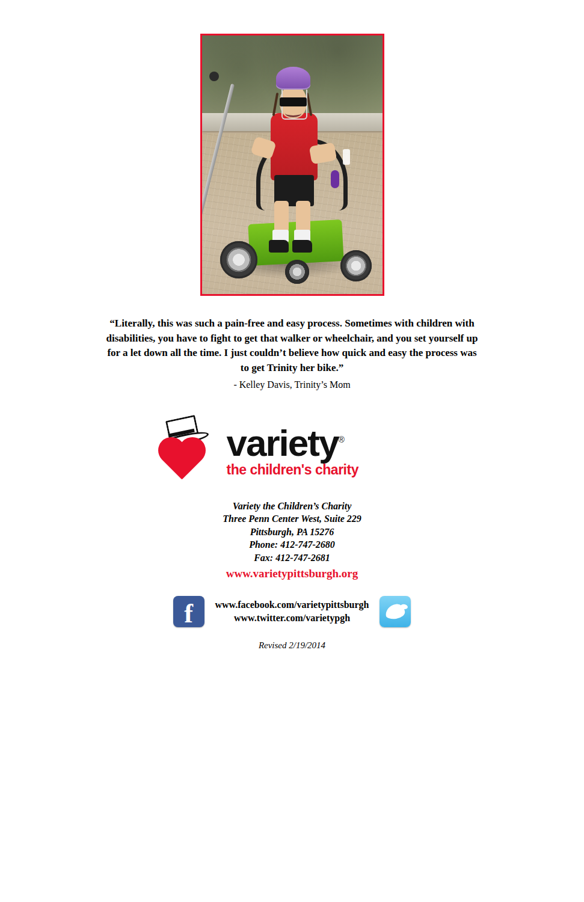“Literally, this was such a pain-free and easy process. Sometimes with children with disabilities, you have to fight to get that walker or wheelchair, and you set yourself up for a let down all the time. I just couldn’t believe how quick and easy the process was to get Trinity her bike.”
- Kelley Davis, Trinity’s Mom
variety®
the children's charity
Variety the Children’s Charity
Three Penn Center West, Suite 229
Pittsburgh, PA 15276
Phone: 412-747-2680
Fax: 412-747-2681
www.varietypittsburgh.org
f
www.facebook.com/varietypittsburgh
www.twitter.com/varietypgh
Revised 2/19/2014